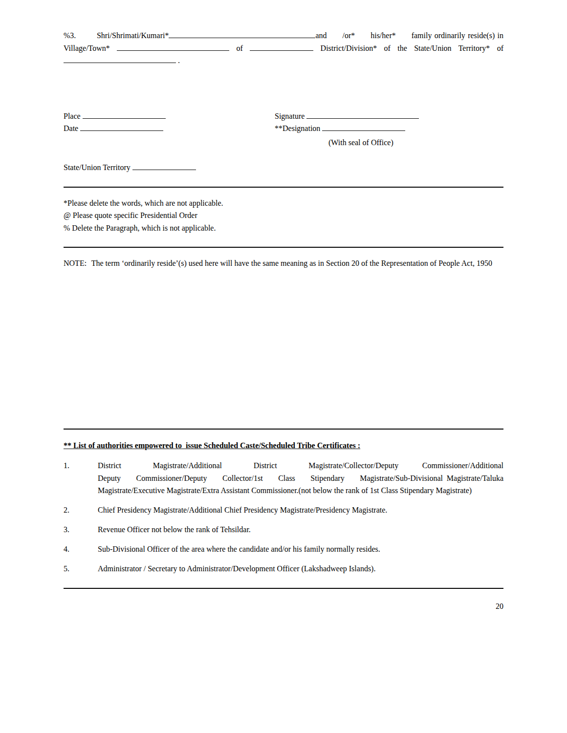%3. Shri/Shrimati/Kumari* and /or* his/her* family ordinarily reside(s) in Village/Town* of District/Division* of the State/Union Territory* of .
| Place | Signature |
| Date | **Designation |
| | (With seal of Office) |
State/Union Territory
*Please delete the words, which are not applicable.
@ Please quote specific Presidential Order
% Delete the Paragraph, which is not applicable.
NOTE:
The term ‘ordinarily reside’(s) used here will have the same meaning as in Section 20 of the Representation of People Act, 1950
** List of authorities empowered to issue Scheduled Caste/Scheduled Tribe Certificates :
District Magistrate/Additional District Magistrate/Collector/Deputy Commissioner/Additional Deputy Commissioner/Deputy Collector/1st Class Stipendary Magistrate/Sub-Divisional Magistrate/Taluka Magistrate/Executive Magistrate/Extra Assistant Commissioner.(not below the rank of 1st Class Stipendary Magistrate)
Chief Presidency Magistrate/Additional Chief Presidency Magistrate/Presidency Magistrate.
Revenue Officer not below the rank of Tehsildar.
Sub-Divisional Officer of the area where the candidate and/or his family normally resides.
Administrator / Secretary to Administrator/Development Officer (Lakshadweep Islands).
20